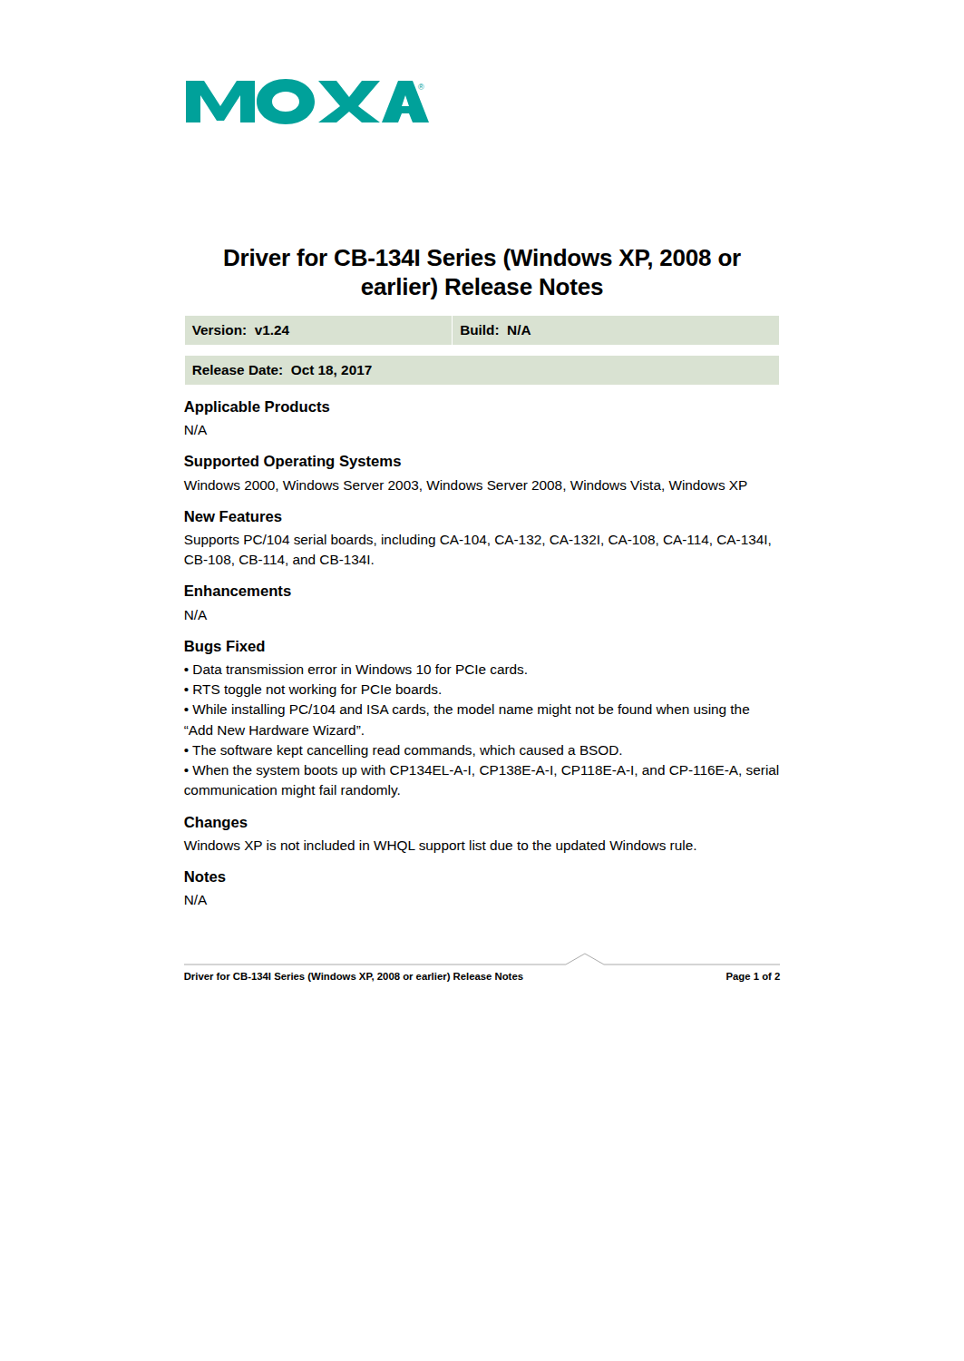®
Driver for CB-134I Series (Windows XP, 2008 or earlier) Release Notes
| Version: v1.24 | Build: N/A |
| Release Date: Oct 18, 2017 |
Applicable Products
N/A
Supported Operating Systems
Windows 2000, Windows Server 2003, Windows Server 2008, Windows Vista, Windows XP
New Features
Supports PC/104 serial boards, including CA-104, CA-132, CA-132I, CA-108, CA-114, CA-134I, CB-108, CB-114, and CB-134I.
Enhancements
N/A
Bugs Fixed
• Data transmission error in Windows 10 for PCIe cards.
• RTS toggle not working for PCIe boards.
• While installing PC/104 and ISA cards, the model name might not be found when using the “Add New Hardware Wizard”.
• The software kept cancelling read commands, which caused a BSOD.
• When the system boots up with CP134EL-A-I, CP138E-A-I, CP118E-A-I, and CP-116E-A, serial communication might fail randomly.
Changes
Windows XP is not included in WHQL support list due to the updated Windows rule.
Notes
N/A
Driver for CB-134I Series (Windows XP, 2008 or earlier) Release Notes Page 1 of 2